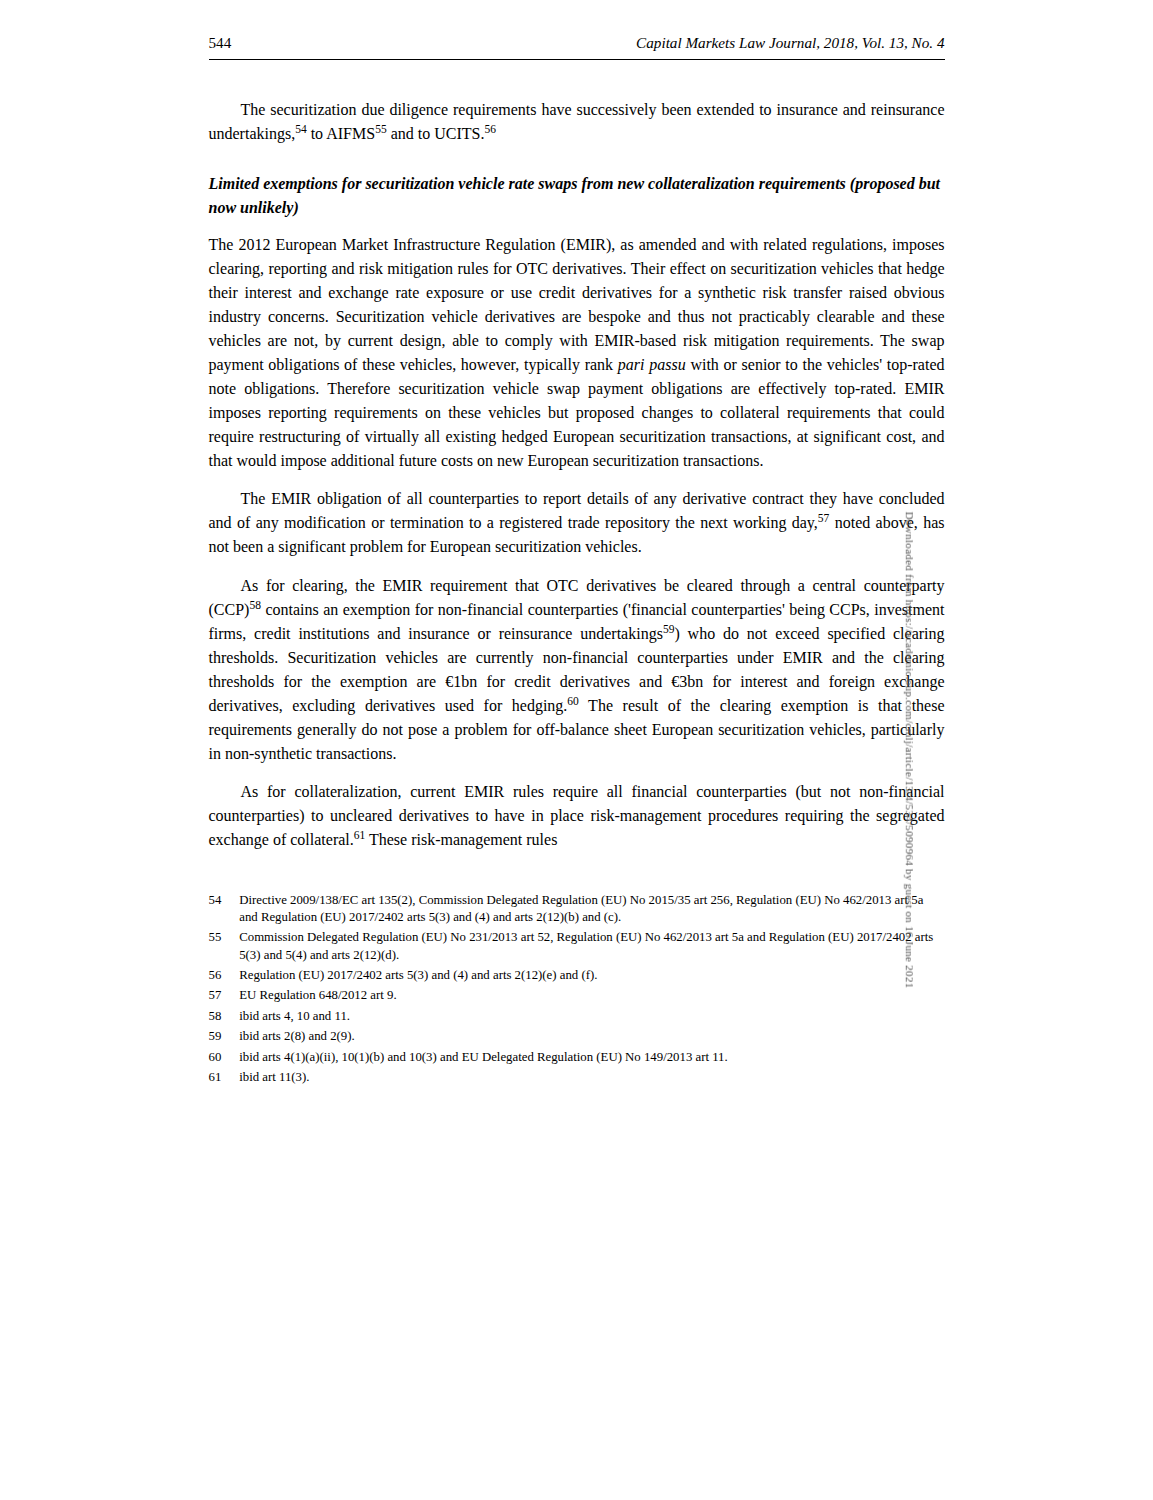544 Capital Markets Law Journal, 2018, Vol. 13, No. 4
The securitization due diligence requirements have successively been extended to insurance and reinsurance undertakings,54 to AIFMS55 and to UCITS.56
Limited exemptions for securitization vehicle rate swaps from new collateralization requirements (proposed but now unlikely)
The 2012 European Market Infrastructure Regulation (EMIR), as amended and with related regulations, imposes clearing, reporting and risk mitigation rules for OTC derivatives. Their effect on securitization vehicles that hedge their interest and exchange rate exposure or use credit derivatives for a synthetic risk transfer raised obvious industry concerns. Securitization vehicle derivatives are bespoke and thus not practicably clearable and these vehicles are not, by current design, able to comply with EMIR-based risk mitigation requirements. The swap payment obligations of these vehicles, however, typically rank pari passu with or senior to the vehicles' top-rated note obligations. Therefore securitization vehicle swap payment obligations are effectively top-rated. EMIR imposes reporting requirements on these vehicles but proposed changes to collateral requirements that could require restructuring of virtually all existing hedged European securitization transactions, at significant cost, and that would impose additional future costs on new European securitization transactions.
The EMIR obligation of all counterparties to report details of any derivative contract they have concluded and of any modification or termination to a registered trade repository the next working day,57 noted above, has not been a significant problem for European securitization vehicles.
As for clearing, the EMIR requirement that OTC derivatives be cleared through a central counterparty (CCP)58 contains an exemption for non-financial counterparties ('financial counterparties' being CCPs, investment firms, credit institutions and insurance or reinsurance undertakings59) who do not exceed specified clearing thresholds. Securitization vehicles are currently non-financial counterparties under EMIR and the clearing thresholds for the exemption are €1bn for credit derivatives and €3bn for interest and foreign exchange derivatives, excluding derivatives used for hedging.60 The result of the clearing exemption is that these requirements generally do not pose a problem for off-balance sheet European securitization vehicles, particularly in non-synthetic transactions.
As for collateralization, current EMIR rules require all financial counterparties (but not non-financial counterparties) to uncleared derivatives to have in place risk-management procedures requiring the segregated exchange of collateral.61 These risk-management rules
54 Directive 2009/138/EC art 135(2), Commission Delegated Regulation (EU) No 2015/35 art 256, Regulation (EU) No 462/2013 art 5a and Regulation (EU) 2017/2402 arts 5(3) and (4) and arts 2(12)(b) and (c).
55 Commission Delegated Regulation (EU) No 231/2013 art 52, Regulation (EU) No 462/2013 art 5a and Regulation (EU) 2017/2402 arts 5(3) and 5(4) and arts 2(12)(d).
56 Regulation (EU) 2017/2402 arts 5(3) and (4) and arts 2(12)(e) and (f).
57 EU Regulation 648/2012 art 9.
58 ibid arts 4, 10 and 11.
59 ibid arts 2(8) and 2(9).
60 ibid arts 4(1)(a)(ii), 10(1)(b) and 10(3) and EU Delegated Regulation (EU) No 149/2013 art 11.
61 ibid art 11(3).
Downloaded from https://academic.oup.com/cmlj/article/13/4/534/5090964 by guest on 16 June 2021